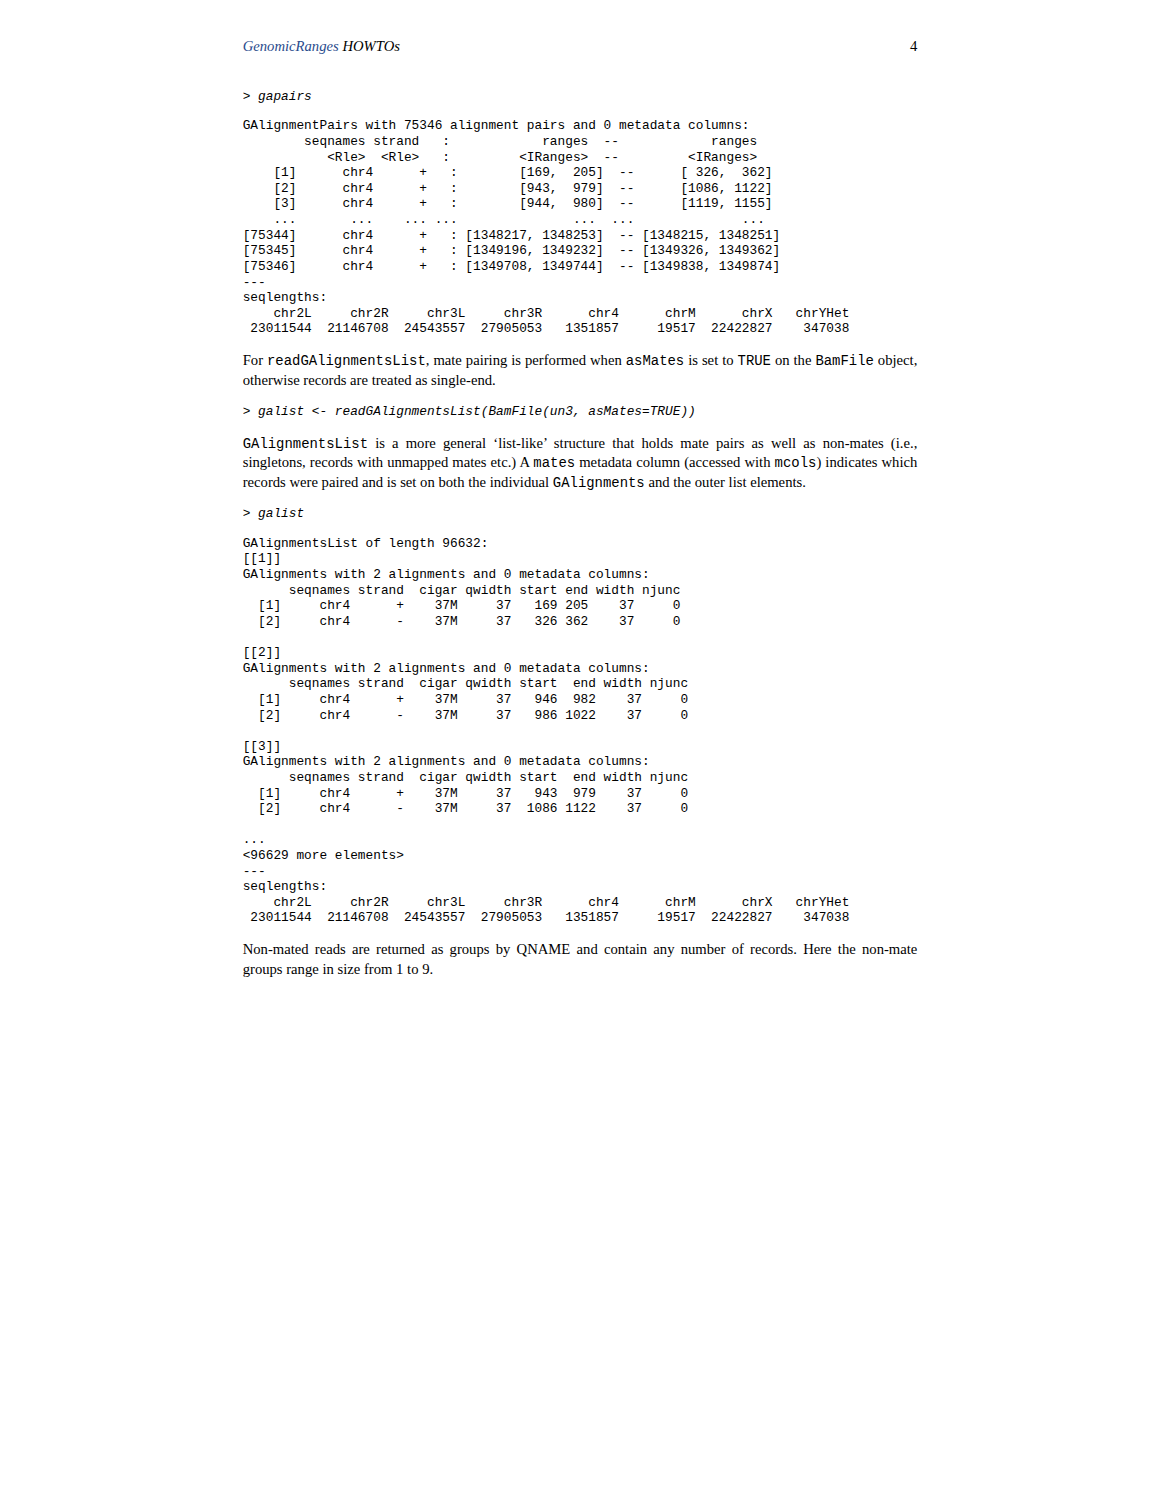GenomicRanges HOWTOs 4
> gapairs
GAlignmentPairs with 75346 alignment pairs and 0 metadata columns:
        seqnames strand   :            ranges  --            ranges
           <Rle>  <Rle>   :         <IRanges>  --         <IRanges>
    [1]      chr4      +   :        [169,  205]  --      [ 326,  362]
    [2]      chr4      +   :        [943,  979]  --      [1086, 1122]
    [3]      chr4      +   :        [944,  980]  --      [1119, 1155]
    ...       ...    ... ...               ...  ...              ...
[75344]      chr4      +   : [1348217, 1348253]  -- [1348215, 1348251]
[75345]      chr4      +   : [1349196, 1349232]  -- [1349326, 1349362]
[75346]      chr4      +   : [1349708, 1349744]  -- [1349838, 1349874]
---
seqlengths:
    chr2L     chr2R     chr3L     chr3R      chr4      chrM      chrX   chrYHet
 23011544  21146708  24543557  27905053   1351857     19517  22422827    347038
For readGAlignmentsList, mate pairing is performed when asMates is set to TRUE on the BamFile object, otherwise records are treated as single-end.
> galist <- readGAlignmentsList(BamFile(un3, asMates=TRUE))
GAlignmentsList is a more general ‘list-like’ structure that holds mate pairs as well as non-mates (i.e., singletons, records with unmapped mates etc.) A mates metadata column (accessed with mcols) indicates which records were paired and is set on both the individual GAlignments and the outer list elements.
> galist
GAlignmentsList of length 96632:
[[1]]
GAlignments with 2 alignments and 0 metadata columns:
      seqnames strand  cigar qwidth start end width njunc
  [1]     chr4      +    37M     37   169 205    37     0
  [2]     chr4      -    37M     37   326 362    37     0

[[2]]
GAlignments with 2 alignments and 0 metadata columns:
      seqnames strand  cigar qwidth start  end width njunc
  [1]     chr4      +    37M     37   946  982    37     0
  [2]     chr4      -    37M     37   986 1022    37     0

[[3]]
GAlignments with 2 alignments and 0 metadata columns:
      seqnames strand  cigar qwidth start  end width njunc
  [1]     chr4      +    37M     37   943  979    37     0
  [2]     chr4      -    37M     37  1086 1122    37     0

...
<96629 more elements>
---
seqlengths:
    chr2L     chr2R     chr3L     chr3R      chr4      chrM      chrX   chrYHet
 23011544  21146708  24543557  27905053   1351857     19517  22422827    347038
Non-mated reads are returned as groups by QNAME and contain any number of records. Here the non-mate groups range in size from 1 to 9.